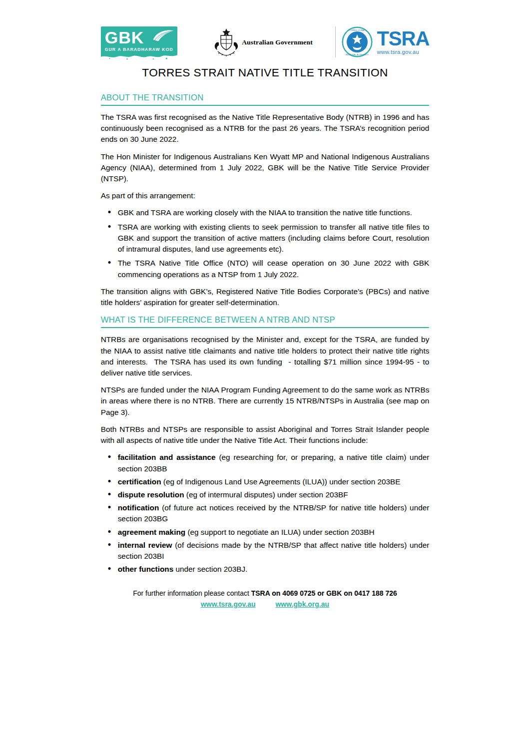GBK
GUR A BARADHARAW KOD
Australian Government
TORRES STRAIT REGIONAL AUTHORITY
TSRA
www.tsra.gov.au
TORRES STRAIT NATIVE TITLE TRANSITION
About the Transition
The TSRA was first recognised as the Native Title Representative Body (NTRB) in 1996 and has continuously been recognised as a NTRB for the past 26 years. The TSRA’s recognition period ends on 30 June 2022.
The Hon Minister for Indigenous Australians Ken Wyatt MP and National Indigenous Australians Agency (NIAA), determined from 1 July 2022, GBK will be the Native Title Service Provider (NTSP).
As part of this arrangement:
GBK and TSRA are working closely with the NIAA to transition the native title functions.
TSRA are working with existing clients to seek permission to transfer all native title files to GBK and support the transition of active matters (including claims before Court, resolution of intramural disputes, land use agreements etc).
The TSRA Native Title Office (NTO) will cease operation on 30 June 2022 with GBK commencing operations as a NTSP from 1 July 2022.
The transition aligns with GBK’s, Registered Native Title Bodies Corporate’s (PBCs) and native title holders’ aspiration for greater self-determination.
What is the difference between a NTRB and NTSP
NTRBs are organisations recognised by the Minister and, except for the TSRA, are funded by the NIAA to assist native title claimants and native title holders to protect their native title rights and interests. The TSRA has used its own funding - totalling $71 million since 1994-95 - to deliver native title services.
NTSPs are funded under the NIAA Program Funding Agreement to do the same work as NTRBs in areas where there is no NTRB. There are currently 15 NTRB/NTSPs in Australia (see map on Page 3).
Both NTRBs and NTSPs are responsible to assist Aboriginal and Torres Strait Islander people with all aspects of native title under the Native Title Act. Their functions include:
facilitation and assistance (eg researching for, or preparing, a native title claim) under section 203BB
certification (eg of Indigenous Land Use Agreements (ILUA)) under section 203BE
dispute resolution (eg of intermural disputes) under section 203BF
notification (of future act notices received by the NTRB/SP for native title holders) under section 203BG
agreement making (eg support to negotiate an ILUA) under section 203BH
internal review (of decisions made by the NTRB/SP that affect native title holders) under section 203BI
other functions under section 203BJ.
For further information please contact TSRA on 4069 0725 or GBK on 0417 188 726
www.tsra.gov.au www.gbk.org.au